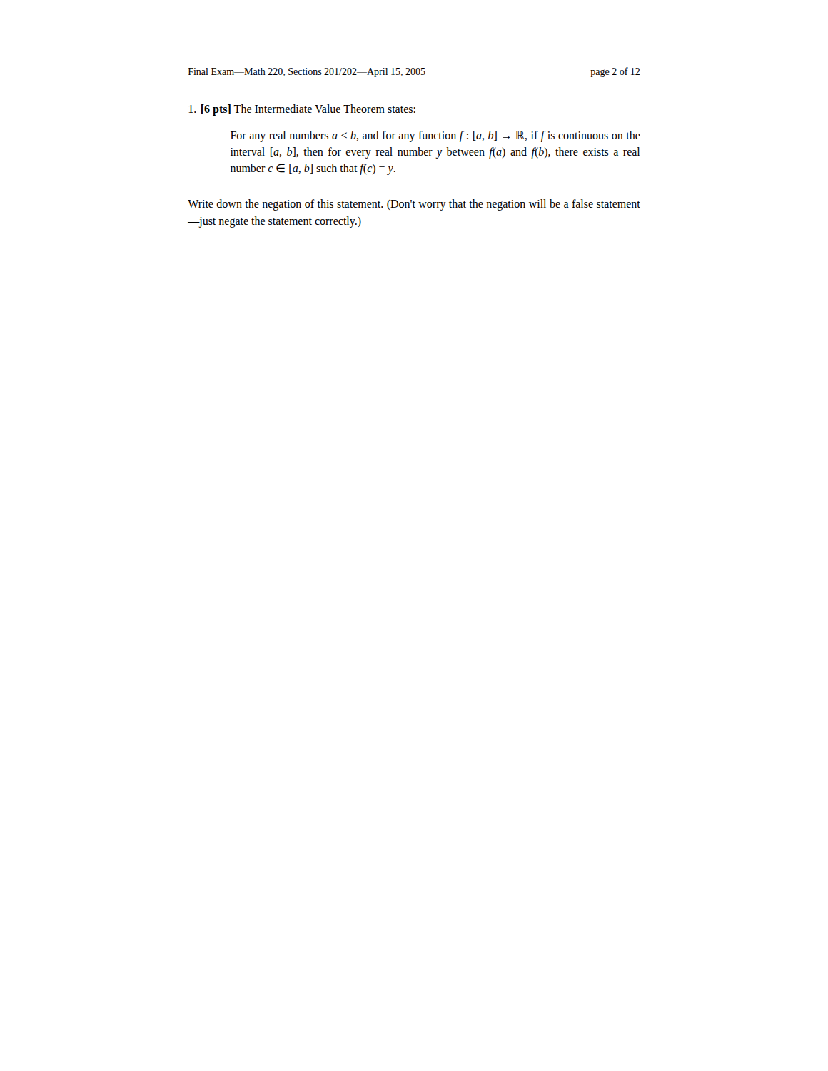Final Exam—Math 220, Sections 201/202—April 15, 2005
page 2 of 12
1.
[6 pts] The Intermediate Value Theorem states:
For any real numbers a < b, and for any function f : [a, b] → ℝ, if f is continuous on the interval [a, b], then for every real number y between f(a) and f(b), there exists a real number c ∈ [a, b] such that f(c) = y.
Write down the negation of this statement. (Don't worry that the negation will be a false statement—just negate the statement correctly.)